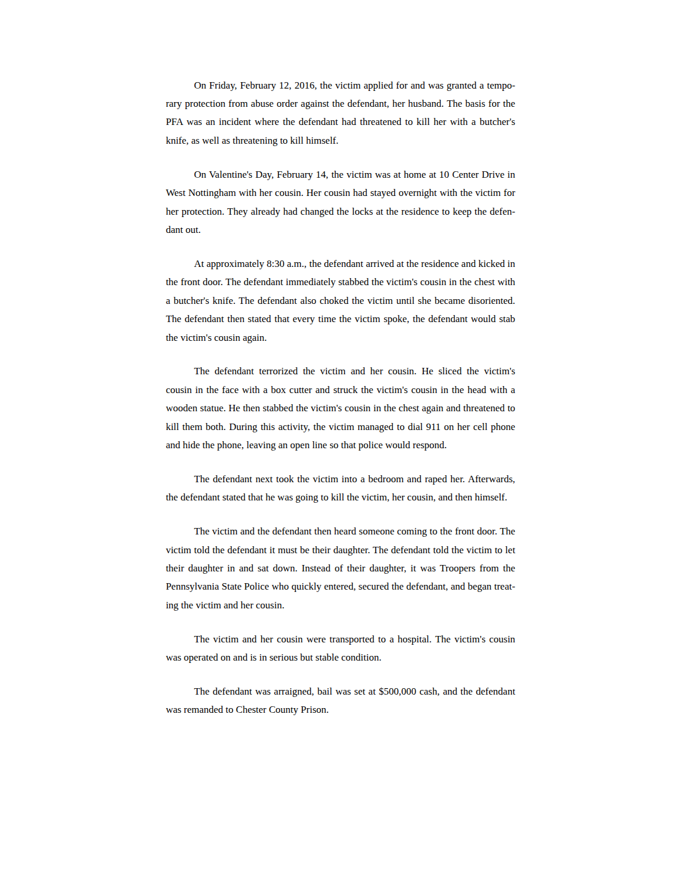On Friday, February 12, 2016, the victim applied for and was granted a temporary protection from abuse order against the defendant, her husband. The basis for the PFA was an incident where the defendant had threatened to kill her with a butcher's knife, as well as threatening to kill himself.
On Valentine's Day, February 14, the victim was at home at 10 Center Drive in West Nottingham with her cousin. Her cousin had stayed overnight with the victim for her protection. They already had changed the locks at the residence to keep the defendant out.
At approximately 8:30 a.m., the defendant arrived at the residence and kicked in the front door. The defendant immediately stabbed the victim's cousin in the chest with a butcher's knife. The defendant also choked the victim until she became disoriented. The defendant then stated that every time the victim spoke, the defendant would stab the victim's cousin again.
The defendant terrorized the victim and her cousin. He sliced the victim's cousin in the face with a box cutter and struck the victim's cousin in the head with a wooden statue. He then stabbed the victim's cousin in the chest again and threatened to kill them both. During this activity, the victim managed to dial 911 on her cell phone and hide the phone, leaving an open line so that police would respond.
The defendant next took the victim into a bedroom and raped her. Afterwards, the defendant stated that he was going to kill the victim, her cousin, and then himself.
The victim and the defendant then heard someone coming to the front door. The victim told the defendant it must be their daughter. The defendant told the victim to let their daughter in and sat down. Instead of their daughter, it was Troopers from the Pennsylvania State Police who quickly entered, secured the defendant, and began treating the victim and her cousin.
The victim and her cousin were transported to a hospital. The victim's cousin was operated on and is in serious but stable condition.
The defendant was arraigned, bail was set at $500,000 cash, and the defendant was remanded to Chester County Prison.